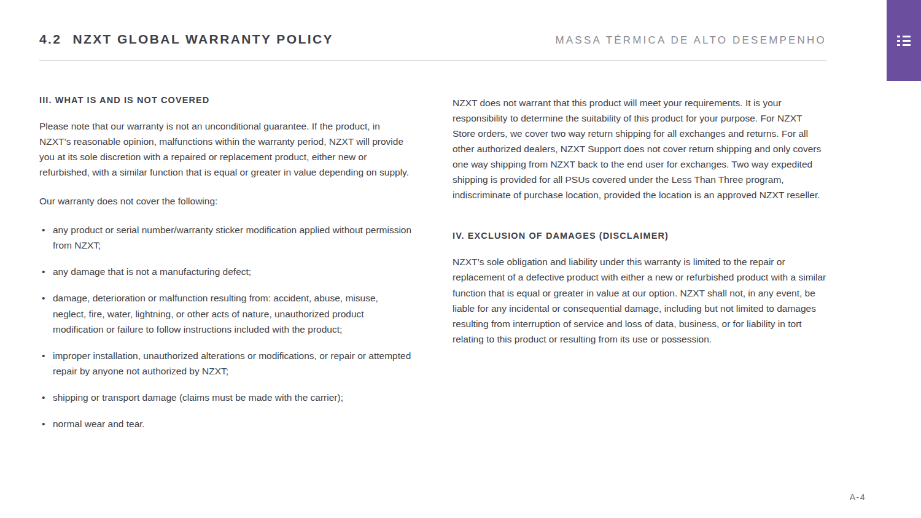4.2 NZXT GLOBAL WARRANTY POLICY
Massa Térmica de Alto Desempenho
III. What is and is not covered
Please note that our warranty is not an unconditional guarantee. If the product, in NZXT’s reasonable opinion, malfunctions within the warranty period, NZXT will provide you at its sole discretion with a repaired or replacement product, either new or refurbished, with a similar function that is equal or greater in value depending on supply.
Our warranty does not cover the following:
any product or serial number/warranty sticker modification applied without permission from NZXT;
any damage that is not a manufacturing defect;
damage, deterioration or malfunction resulting from: accident, abuse, misuse, neglect, fire, water, lightning, or other acts of nature, unauthorized product modification or failure to follow instructions included with the product;
improper installation, unauthorized alterations or modifications, or repair or attempted repair by anyone not authorized by NZXT;
shipping or transport damage (claims must be made with the carrier);
normal wear and tear.
NZXT does not warrant that this product will meet your requirements. It is your responsibility to determine the suitability of this product for your purpose. For NZXT Store orders, we cover two way return shipping for all exchanges and returns. For all other authorized dealers, NZXT Support does not cover return shipping and only covers one way shipping from NZXT back to the end user for exchanges. Two way expedited shipping is provided for all PSUs covered under the Less Than Three program, indiscriminate of purchase location, provided the location is an approved NZXT reseller.
IV. Exclusion of damages (disclaimer)
NZXT’s sole obligation and liability under this warranty is limited to the repair or replacement of a defective product with either a new or refurbished product with a similar function that is equal or greater in value at our option. NZXT shall not, in any event, be liable for any incidental or consequential damage, including but not limited to damages resulting from interruption of service and loss of data, business, or for liability in tort relating to this product or resulting from its use or possession.
A-4